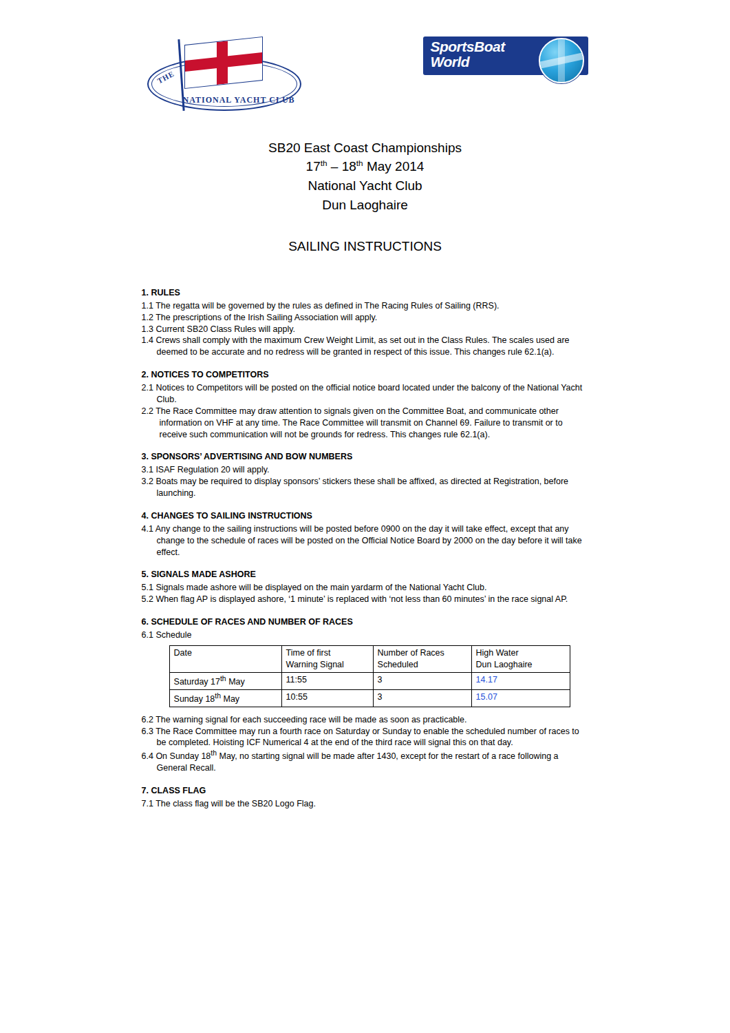THE
NATIONAL YACHT CLUB
SportsBoat World
SB20 East Coast Championships 17th – 18th May 2014 National Yacht Club Dun Laoghaire
SAILING INSTRUCTIONS
1. RULES
1.1 The regatta will be governed by the rules as defined in The Racing Rules of Sailing (RRS).
1.2 The prescriptions of the Irish Sailing Association will apply.
1.3 Current SB20 Class Rules will apply.
1.4 Crews shall comply with the maximum Crew Weight Limit, as set out in the Class Rules. The scales used are deemed to be accurate and no redress will be granted in respect of this issue. This changes rule 62.1(a).
2. NOTICES TO COMPETITORS
2.1 Notices to Competitors will be posted on the official notice board located under the balcony of the National Yacht Club.
2.2 The Race Committee may draw attention to signals given on the Committee Boat, and communicate other information on VHF at any time. The Race Committee will transmit on Channel 69. Failure to transmit or to receive such communication will not be grounds for redress. This changes rule 62.1(a).
3. SPONSORS’ ADVERTISING AND BOW NUMBERS
3.1 ISAF Regulation 20 will apply.
3.2 Boats may be required to display sponsors’ stickers these shall be affixed, as directed at Registration, before launching.
4. CHANGES TO SAILING INSTRUCTIONS
4.1 Any change to the sailing instructions will be posted before 0900 on the day it will take effect, except that any change to the schedule of races will be posted on the Official Notice Board by 2000 on the day before it will take effect.
5. SIGNALS MADE ASHORE
5.1 Signals made ashore will be displayed on the main yardarm of the National Yacht Club.
5.2 When flag AP is displayed ashore, ‘1 minute’ is replaced with ‘not less than 60 minutes’ in the race signal AP.
6. SCHEDULE OF RACES AND NUMBER OF RACES
6.1 Schedule
| Date | Time of first Warning Signal | Number of Races Scheduled | High Water Dun Laoghaire |
| Saturday 17 th May | 11:55 | 3 | 14.17 |
| Sunday 18 th May | 10:55 | 3 | 15.07 |
6.2 The warning signal for each succeeding race will be made as soon as practicable.
6.3 The Race Committee may run a fourth race on Saturday or Sunday to enable the scheduled number of races to be completed. Hoisting ICF Numerical 4 at the end of the third race will signal this on that day.
6.4 On Sunday 18th May, no starting signal will be made after 1430, except for the restart of a race following a General Recall.
7. CLASS FLAG
7.1 The class flag will be the SB20 Logo Flag.